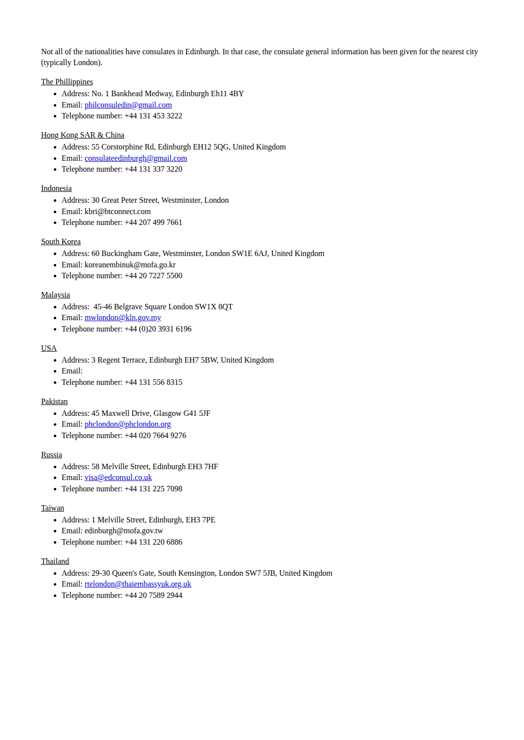Not all of the nationalities have consulates in Edinburgh. In that case, the consulate general information has been given for the nearest city (typically London).
The Phillippines
Address: No. 1 Bankhead Medway, Edinburgh Eh11 4BY
Email: philconsuledin@gmail.com
Telephone number: +44 131 453 3222
Hong Kong SAR & China
Address: 55 Corstorphine Rd, Edinburgh EH12 5QG, United Kingdom
Email: consulateedinburgh@gmail.com
Telephone number: +44 131 337 3220
Indonesia
Address: 30 Great Peter Street, Westminster, London
Email: kbri@btconnect.com
Telephone number: +44 207 499 7661
South Korea
Address: 60 Buckingham Gate, Westminster, London SW1E 6AJ, United Kingdom
Email: koreanembinuk@mofa.go.kr
Telephone number: +44 20 7227 5500
Malaysia
Address: 45-46 Belgrave Square London SW1X 8QT
Email: mwlondon@kln.gov.my
Telephone number: +44 (0)20 3931 6196
USA
Address: 3 Regent Terrace, Edinburgh EH7 5BW, United Kingdom
Email:
Telephone number: +44 131 556 8315
Pakistan
Address: 45 Maxwell Drive, Glasgow G41 5JF
Email: phclondon@phclondon.org
Telephone number: +44 020 7664 9276
Russia
Address: 58 Melville Street, Edinburgh EH3 7HF
Email: visa@edconsul.co.uk
Telephone number: +44 131 225 7098
Taiwan
Address: 1 Melville Street, Edinburgh, EH3 7PE
Email: edinburgh@mofa.gov.tw
Telephone number: +44 131 220 6886
Thailand
Address: 29-30 Queen's Gate, South Kensington, London SW7 5JB, United Kingdom
Email: rtelondon@thaiembassyuk.org.uk
Telephone number: +44 20 7589 2944